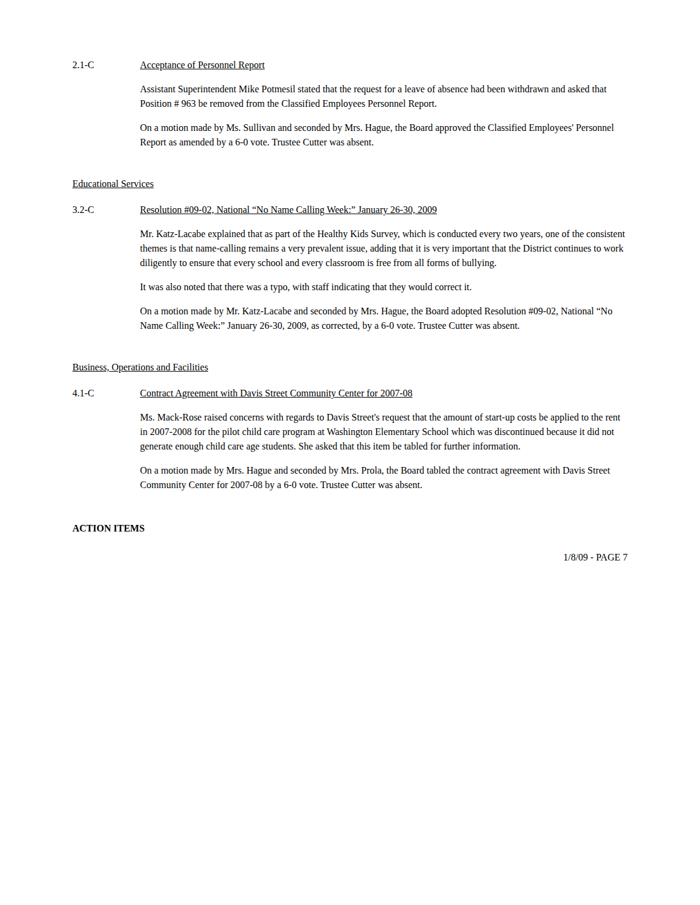2.1-C
Acceptance of Personnel Report
Assistant Superintendent Mike Potmesil stated that the request for a leave of absence had been withdrawn and asked that Position # 963 be removed from the Classified Employees Personnel Report.
On a motion made by Ms. Sullivan and seconded by Mrs. Hague, the Board approved the Classified Employees' Personnel Report as amended by a 6-0 vote. Trustee Cutter was absent.
Educational Services
3.2-C
Resolution #09-02, National “No Name Calling Week:” January 26-30, 2009
Mr. Katz-Lacabe explained that as part of the Healthy Kids Survey, which is conducted every two years, one of the consistent themes is that name-calling remains a very prevalent issue, adding that it is very important that the District continues to work diligently to ensure that every school and every classroom is free from all forms of bullying.
It was also noted that there was a typo, with staff indicating that they would correct it.
On a motion made by Mr. Katz-Lacabe and seconded by Mrs. Hague, the Board adopted Resolution #09-02, National “No Name Calling Week:” January 26-30, 2009, as corrected, by a 6-0 vote. Trustee Cutter was absent.
Business, Operations and Facilities
4.1-C
Contract Agreement with Davis Street Community Center for 2007-08
Ms. Mack-Rose raised concerns with regards to Davis Street's request that the amount of start-up costs be applied to the rent in 2007-2008 for the pilot child care program at Washington Elementary School which was discontinued because it did not generate enough child care age students. She asked that this item be tabled for further information.
On a motion made by Mrs. Hague and seconded by Mrs. Prola, the Board tabled the contract agreement with Davis Street Community Center for 2007-08 by a 6-0 vote. Trustee Cutter was absent.
ACTION ITEMS
1/8/09 - PAGE 7